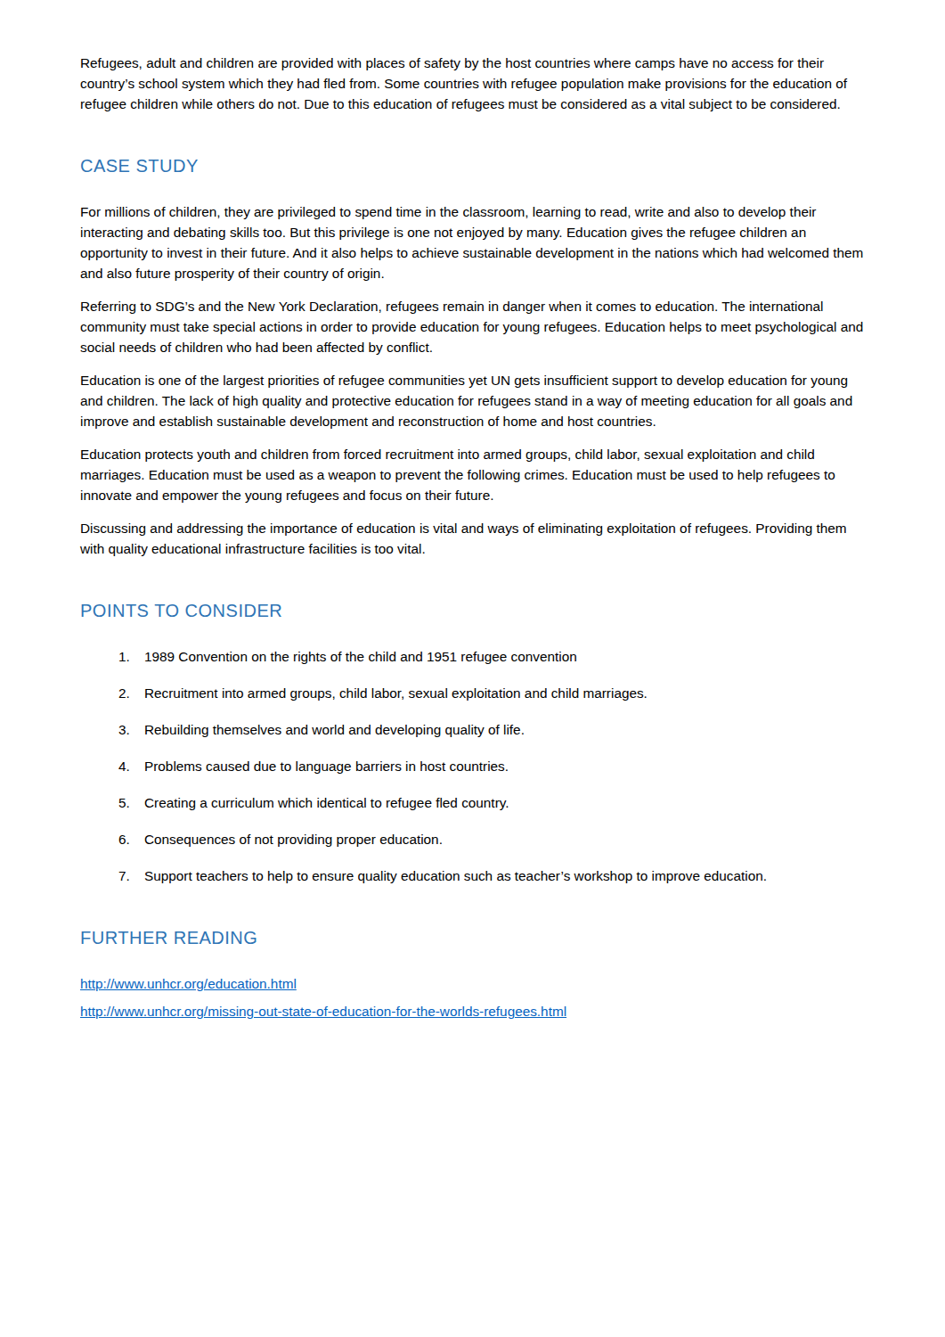Refugees, adult and children are provided with places of safety by the host countries where camps have no access for their country’s school system which they had fled from. Some countries with refugee population make provisions for the education of refugee children while others do not. Due to this education of refugees must be considered as a vital subject to be considered.
CASE STUDY
For millions of children, they are privileged to spend time in the classroom, learning to read, write and also to develop their interacting and debating skills too. But this privilege is one not enjoyed by many. Education gives the refugee children an opportunity to invest in their future. And it also helps to achieve sustainable development in the nations which had welcomed them and also future prosperity of their country of origin.
Referring to SDG’s and the New York Declaration, refugees remain in danger when it comes to education. The international community must take special actions in order to provide education for young refugees. Education helps to meet psychological and social needs of children who had been affected by conflict.
Education is one of the largest priorities of refugee communities yet UN gets insufficient support to develop education for young and children. The lack of high quality and protective education for refugees stand in a way of meeting education for all goals and improve and establish sustainable development and reconstruction of home and host countries.
Education protects youth and children from forced recruitment into armed groups, child labor, sexual exploitation and child marriages. Education must be used as a weapon to prevent the following crimes. Education must be used to help refugees to innovate and empower the young refugees and focus on their future.
Discussing and addressing the importance of education is vital and ways of eliminating exploitation of refugees. Providing them with quality educational infrastructure facilities is too vital.
POINTS TO CONSIDER
1989 Convention on the rights of the child and 1951 refugee convention
Recruitment into armed groups, child labor, sexual exploitation and child marriages.
Rebuilding themselves and world and developing quality of life.
Problems caused due to language barriers in host countries.
Creating a curriculum which identical to refugee fled country.
Consequences of not providing proper education.
Support teachers to help to ensure quality education such as teacher’s workshop to improve education.
FURTHER READING
http://www.unhcr.org/education.html
http://www.unhcr.org/missing-out-state-of-education-for-the-worlds-refugees.html